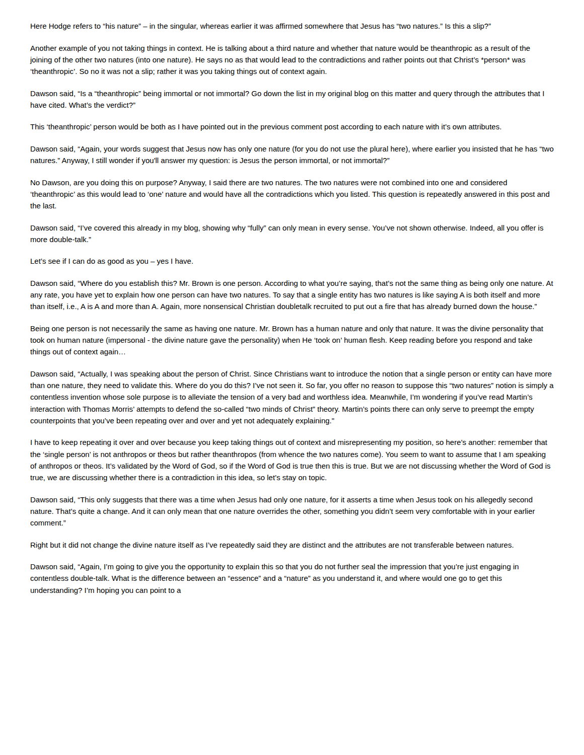Here Hodge refers to “his nature” – in the singular, whereas earlier it was affirmed somewhere that Jesus has “two natures.” Is this a slip?”
Another example of you not taking things in context. He is talking about a third nature and whether that nature would be theanthropic as a result of the joining of the other two natures (into one nature). He says no as that would lead to the contradictions and rather points out that Christ’s *person* was ‘theanthropic’. So no it was not a slip; rather it was you taking things out of context again.
Dawson said, “Is a “theanthropic” being immortal or not immortal? Go down the list in my original blog on this matter and query through the attributes that I have cited. What’s the verdict?”
This ‘theanthropic’ person would be both as I have pointed out in the previous comment post according to each nature with it’s own attributes.
Dawson said, “Again, your words suggest that Jesus now has only one nature (for you do not use the plural here), where earlier you insisted that he has “two natures.” Anyway, I still wonder if you'll answer my question: is Jesus the person immortal, or not immortal?”
No Dawson, are you doing this on purpose? Anyway, I said there are two natures. The two natures were not combined into one and considered ‘theanthropic’ as this would lead to ‘one’ nature and would have all the contradictions which you listed. This question is repeatedly answered in this post and the last.
Dawson said, “I’ve covered this already in my blog, showing why “fully” can only mean in every sense. You’ve not shown otherwise. Indeed, all you offer is more double-talk.”
Let’s see if I can do as good as you – yes I have.
Dawson said, “Where do you establish this? Mr. Brown is one person. According to what you’re saying, that’s not the same thing as being only one nature. At any rate, you have yet to explain how one person can have two natures. To say that a single entity has two natures is like saying A is both itself and more than itself, i.e., A is A and more than A. Again, more nonsensical Christian doubletalk recruited to put out a fire that has already burned down the house.”
Being one person is not necessarily the same as having one nature. Mr. Brown has a human nature and only that nature. It was the divine personality that took on human nature (impersonal - the divine nature gave the personality) when He ‘took on’ human flesh. Keep reading before you respond and take things out of context again…
Dawson said, “Actually, I was speaking about the person of Christ. Since Christians want to introduce the notion that a single person or entity can have more than one nature, they need to validate this. Where do you do this? I’ve not seen it. So far, you offer no reason to suppose this “two natures” notion is simply a contentless invention whose sole purpose is to alleviate the tension of a very bad and worthless idea. Meanwhile, I’m wondering if you’ve read Martin’s interaction with Thomas Morris’ attempts to defend the so-called “two minds of Christ” theory. Martin’s points there can only serve to preempt the empty counterpoints that you’ve been repeating over and over and yet not adequately explaining."
I have to keep repeating it over and over because you keep taking things out of context and misrepresenting my position, so here’s another: remember that the ‘single person’ is not anthropos or theos but rather theanthropos (from whence the two natures come). You seem to want to assume that I am speaking of anthropos or theos. It’s validated by the Word of God, so if the Word of God is true then this is true. But we are not discussing whether the Word of God is true, we are discussing whether there is a contradiction in this idea, so let’s stay on topic.
Dawson said, “This only suggests that there was a time when Jesus had only one nature, for it asserts a time when Jesus took on his allegedly second nature. That’s quite a change. And it can only mean that one nature overrides the other, something you didn’t seem very comfortable with in your earlier comment.”
Right but it did not change the divine nature itself as I’ve repeatedly said they are distinct and the attributes are not transferable between natures.
Dawson said, “Again, I’m going to give you the opportunity to explain this so that you do not further seal the impression that you’re just engaging in contentless double-talk. What is the difference between an “essence” and a “nature” as you understand it, and where would one go to get this understanding? I’m hoping you can point to a